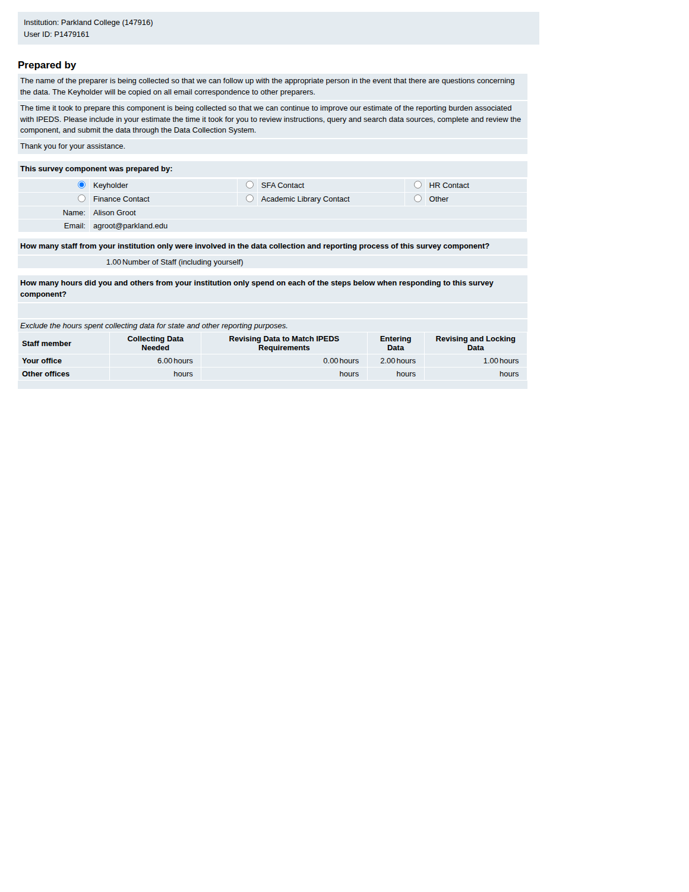Institution: Parkland College (147916)
User ID: P1479161
Prepared by
The name of the preparer is being collected so that we can follow up with the appropriate person in the event that there are questions concerning the data. The Keyholder will be copied on all email correspondence to other preparers.
The time it took to prepare this component is being collected so that we can continue to improve our estimate of the reporting burden associated with IPEDS. Please include in your estimate the time it took for you to review instructions, query and search data sources, complete and review the component, and submit the data through the Data Collection System.
Thank you for your assistance.
This survey component was prepared by:
| | Keyholder | | SFA Contact | | HR Contact |
| | Finance Contact | | Academic Library Contact | | Other |
| Name: | Alison Groot |
| Email: | agroot@parkland.edu |
How many staff from your institution only were involved in the data collection and reporting process of this survey component?
1.00 Number of Staff (including yourself)
How many hours did you and others from your institution only spend on each of the steps below when responding to this survey component?
Exclude the hours spent collecting data for state and other reporting purposes.
| Staff member | Collecting Data Needed | Revising Data to Match IPEDS Requirements | Entering Data | Revising and Locking Data |
| --- | --- | --- | --- | --- |
| Your office | 6.00 hours | 0.00 hours | 2.00 hours | 1.00 hours |
| Other offices | hours | hours | hours | hours |